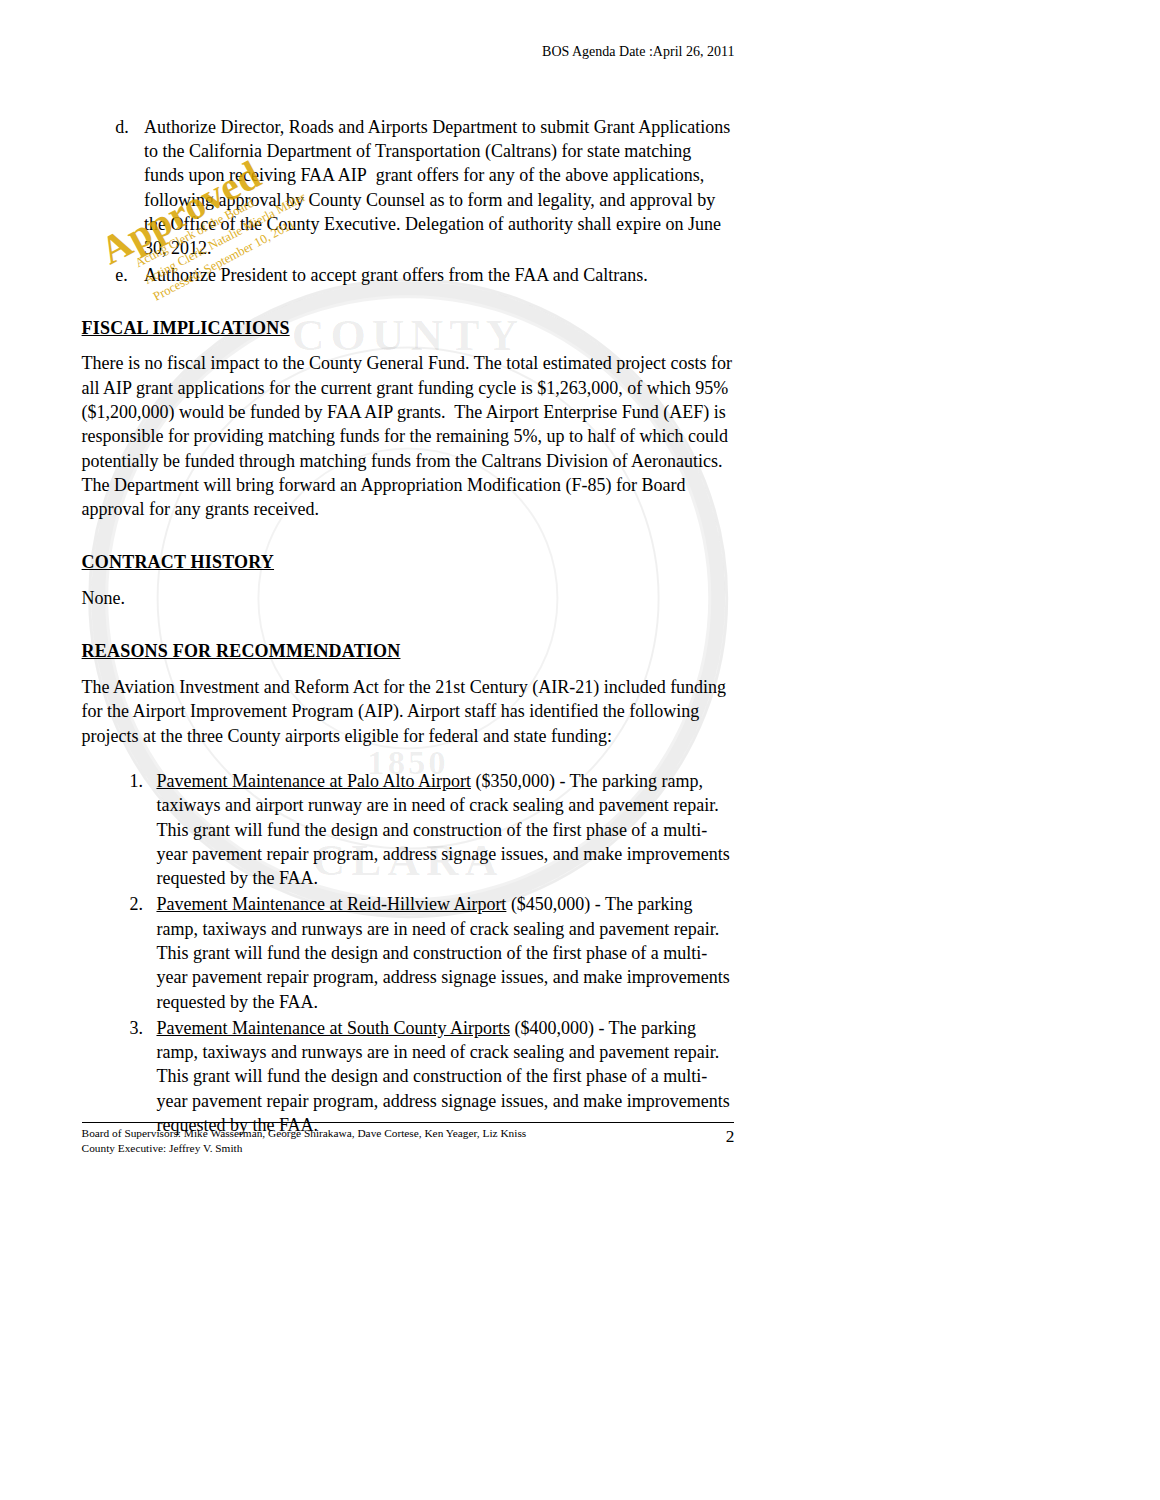COUNTY
CLARA
1850
Approved
Acting Clerk of the Board
Acting Clerk: Natalie Mierla Miller
Processed: September 10, 2011
BOS Agenda Date :April 26, 2011
d. Authorize Director, Roads and Airports Department to submit Grant Applications to the California Department of Transportation (Caltrans) for state matching funds upon receiving FAA AIP grant offers for any of the above applications, following approval by County Counsel as to form and legality, and approval by the Office of the County Executive. Delegation of authority shall expire on June 30, 2012.
e. Authorize President to accept grant offers from the FAA and Caltrans.
FISCAL IMPLICATIONS
There is no fiscal impact to the County General Fund. The total estimated project costs for all AIP grant applications for the current grant funding cycle is $1,263,000, of which 95% ($1,200,000) would be funded by FAA AIP grants. The Airport Enterprise Fund (AEF) is responsible for providing matching funds for the remaining 5%, up to half of which could potentially be funded through matching funds from the Caltrans Division of Aeronautics. The Department will bring forward an Appropriation Modification (F-85) for Board approval for any grants received.
CONTRACT HISTORY
None.
REASONS FOR RECOMMENDATION
The Aviation Investment and Reform Act for the 21st Century (AIR-21) included funding for the Airport Improvement Program (AIP). Airport staff has identified the following projects at the three County airports eligible for federal and state funding:
1. Pavement Maintenance at Palo Alto Airport ($350,000) - The parking ramp, taxiways and airport runway are in need of crack sealing and pavement repair. This grant will fund the design and construction of the first phase of a multi-year pavement repair program, address signage issues, and make improvements requested by the FAA.
2. Pavement Maintenance at Reid-Hillview Airport ($450,000) - The parking ramp, taxiways and runways are in need of crack sealing and pavement repair. This grant will fund the design and construction of the first phase of a multi-year pavement repair program, address signage issues, and make improvements requested by the FAA.
3. Pavement Maintenance at South County Airports ($400,000) - The parking ramp, taxiways and runways are in need of crack sealing and pavement repair. This grant will fund the design and construction of the first phase of a multi-year pavement repair program, address signage issues, and make improvements requested by the FAA.
2
Board of Supervisors: Mike Wasserman, George Shirakawa, Dave Cortese, Ken Yeager, Liz Kniss
County Executive: Jeffrey V. Smith